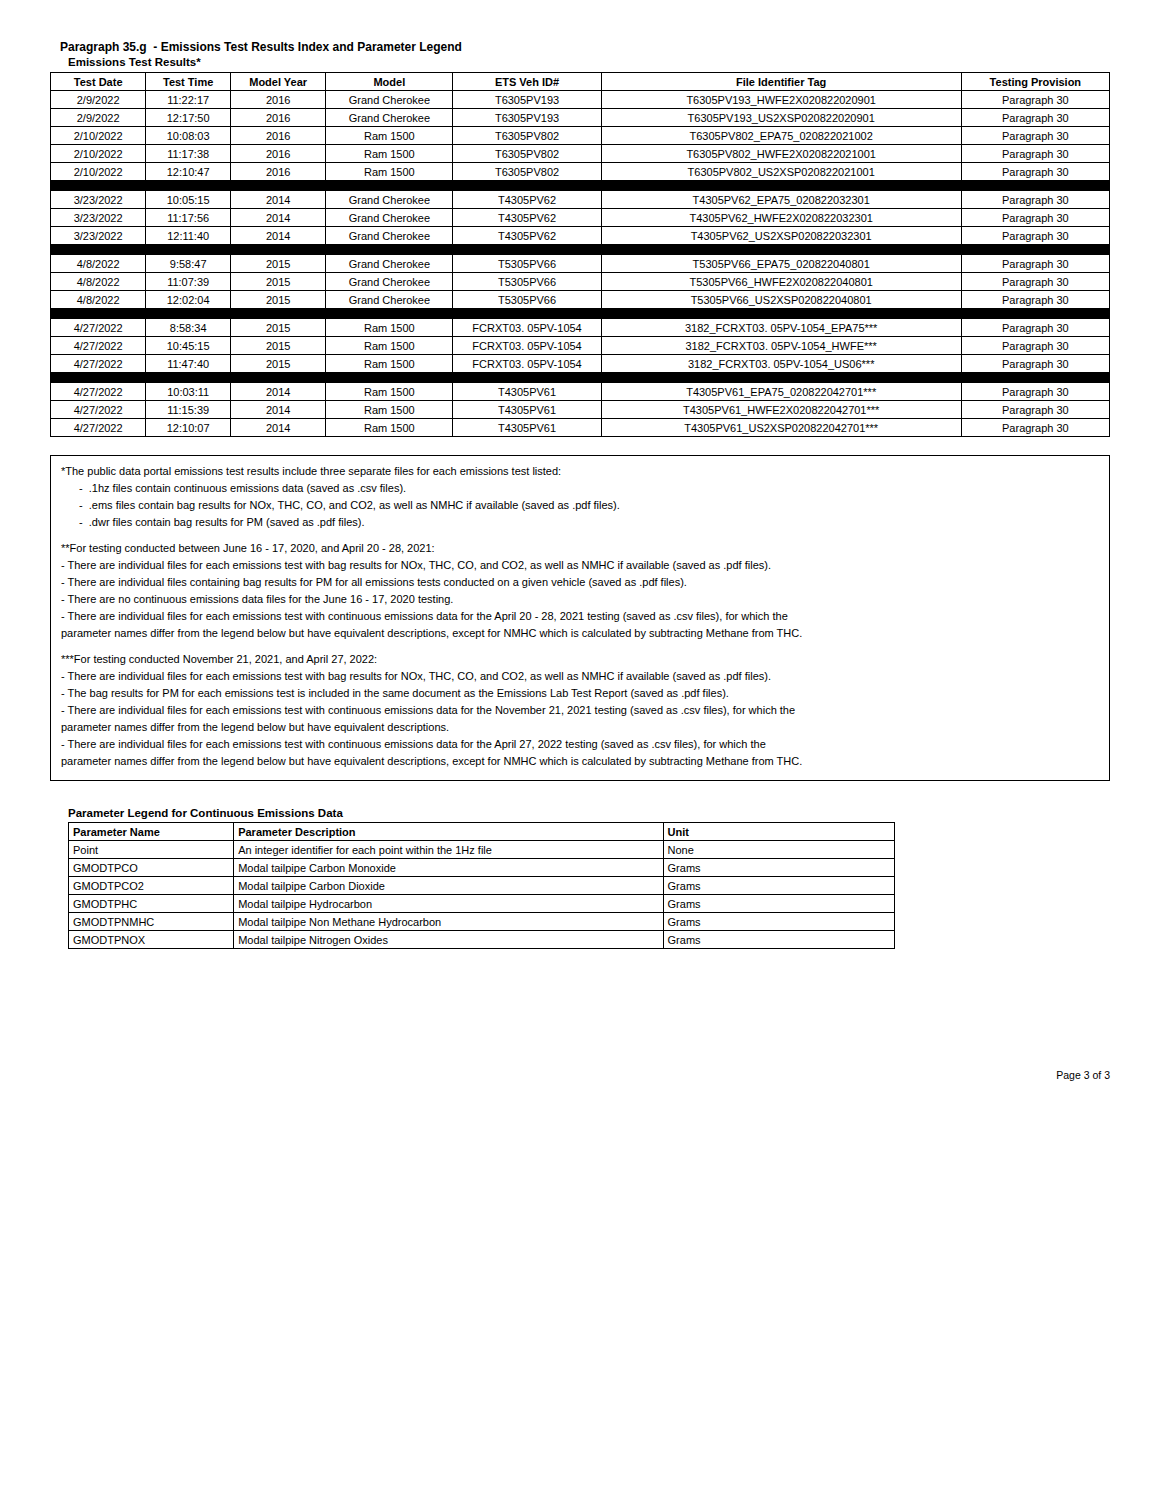Paragraph 35.g - Emissions Test Results Index and Parameter Legend
Emissions Test Results*
| Test Date | Test Time | Model Year | Model | ETS Veh ID# | File Identifier Tag | Testing Provision |
| --- | --- | --- | --- | --- | --- | --- |
| 2/9/2022 | 11:22:17 | 2016 | Grand Cherokee | T6305PV193 | T6305PV193_HWFE2X020822020901 | Paragraph 30 |
| 2/9/2022 | 12:17:50 | 2016 | Grand Cherokee | T6305PV193 | T6305PV193_US2XSP020822020901 | Paragraph 30 |
| 2/10/2022 | 10:08:03 | 2016 | Ram 1500 | T6305PV802 | T6305PV802_EPA75_020822021002 | Paragraph 30 |
| 2/10/2022 | 11:17:38 | 2016 | Ram 1500 | T6305PV802 | T6305PV802_HWFE2X020822021001 | Paragraph 30 |
| 2/10/2022 | 12:10:47 | 2016 | Ram 1500 | T6305PV802 | T6305PV802_US2XSP020822021001 | Paragraph 30 |
| 3/23/2022 | 10:05:15 | 2014 | Grand Cherokee | T4305PV62 | T4305PV62_EPA75_020822032301 | Paragraph 30 |
| 3/23/2022 | 11:17:56 | 2014 | Grand Cherokee | T4305PV62 | T4305PV62_HWFE2X020822032301 | Paragraph 30 |
| 3/23/2022 | 12:11:40 | 2014 | Grand Cherokee | T4305PV62 | T4305PV62_US2XSP020822032301 | Paragraph 30 |
| 4/8/2022 | 9:58:47 | 2015 | Grand Cherokee | T5305PV66 | T5305PV66_EPA75_020822040801 | Paragraph 30 |
| 4/8/2022 | 11:07:39 | 2015 | Grand Cherokee | T5305PV66 | T5305PV66_HWFE2X020822040801 | Paragraph 30 |
| 4/8/2022 | 12:02:04 | 2015 | Grand Cherokee | T5305PV66 | T5305PV66_US2XSP020822040801 | Paragraph 30 |
| 4/27/2022 | 8:58:34 | 2015 | Ram 1500 | FCRXT03. 05PV-1054 | 3182_FCRXT03. 05PV-1054_EPA75*** | Paragraph 30 |
| 4/27/2022 | 10:45:15 | 2015 | Ram 1500 | FCRXT03. 05PV-1054 | 3182_FCRXT03. 05PV-1054_HWFE*** | Paragraph 30 |
| 4/27/2022 | 11:47:40 | 2015 | Ram 1500 | FCRXT03. 05PV-1054 | 3182_FCRXT03. 05PV-1054_US06*** | Paragraph 30 |
| 4/27/2022 | 10:03:11 | 2014 | Ram 1500 | T4305PV61 | T4305PV61_EPA75_020822042701*** | Paragraph 30 |
| 4/27/2022 | 11:15:39 | 2014 | Ram 1500 | T4305PV61 | T4305PV61_HWFE2X020822042701*** | Paragraph 30 |
| 4/27/2022 | 12:10:07 | 2014 | Ram 1500 | T4305PV61 | T4305PV61_US2XSP020822042701*** | Paragraph 30 |
*The public data portal emissions test results include three separate files for each emissions test listed:
- .1hz files contain continuous emissions data (saved as .csv files).
- .ems files contain bag results for NOx, THC, CO, and CO2, as well as NMHC if available (saved as .pdf files).
- .dwr files contain bag results for PM (saved as .pdf files).
**For testing conducted between June 16 - 17, 2020, and April 20 - 28, 2021:
- There are individual files for each emissions test with bag results for NOx, THC, CO, and CO2, as well as NMHC if available (saved as .pdf files).
- There are individual files containing bag results for PM for all emissions tests conducted on a given vehicle (saved as .pdf files).
- There are no continuous emissions data files for the June 16 - 17, 2020 testing.
- There are individual files for each emissions test with continuous emissions data for the April 20 - 28, 2021 testing (saved as .csv files), for which the
parameter names differ from the legend below but have equivalent descriptions, except for NMHC which is calculated by subtracting Methane from THC.
***For testing conducted November 21, 2021, and April 27, 2022:
- There are individual files for each emissions test with bag results for NOx, THC, CO, and CO2, as well as NMHC if available (saved as .pdf files).
- The bag results for PM for each emissions test is included in the same document as the Emissions Lab Test Report (saved as .pdf files).
- There are individual files for each emissions test with continuous emissions data for the November 21, 2021 testing (saved as .csv files), for which the
parameter names differ from the legend below but have equivalent descriptions.
- There are individual files for each emissions test with continuous emissions data for the April 27, 2022 testing (saved as .csv files), for which the
parameter names differ from the legend below but have equivalent descriptions, except for NMHC which is calculated by subtracting Methane from THC.
Parameter Legend for Continuous Emissions Data
| Parameter Name | Parameter Description | Unit |
| --- | --- | --- |
| Point | An integer identifier for each point within the 1Hz file | None |
| GMODTPCO | Modal tailpipe Carbon Monoxide | Grams |
| GMODTPCO2 | Modal tailpipe Carbon Dioxide | Grams |
| GMODTPHC | Modal tailpipe Hydrocarbon | Grams |
| GMODTPNMHC | Modal tailpipe Non Methane Hydrocarbon | Grams |
| GMODTPNOX | Modal tailpipe Nitrogen Oxides | Grams |
Page 3 of 3